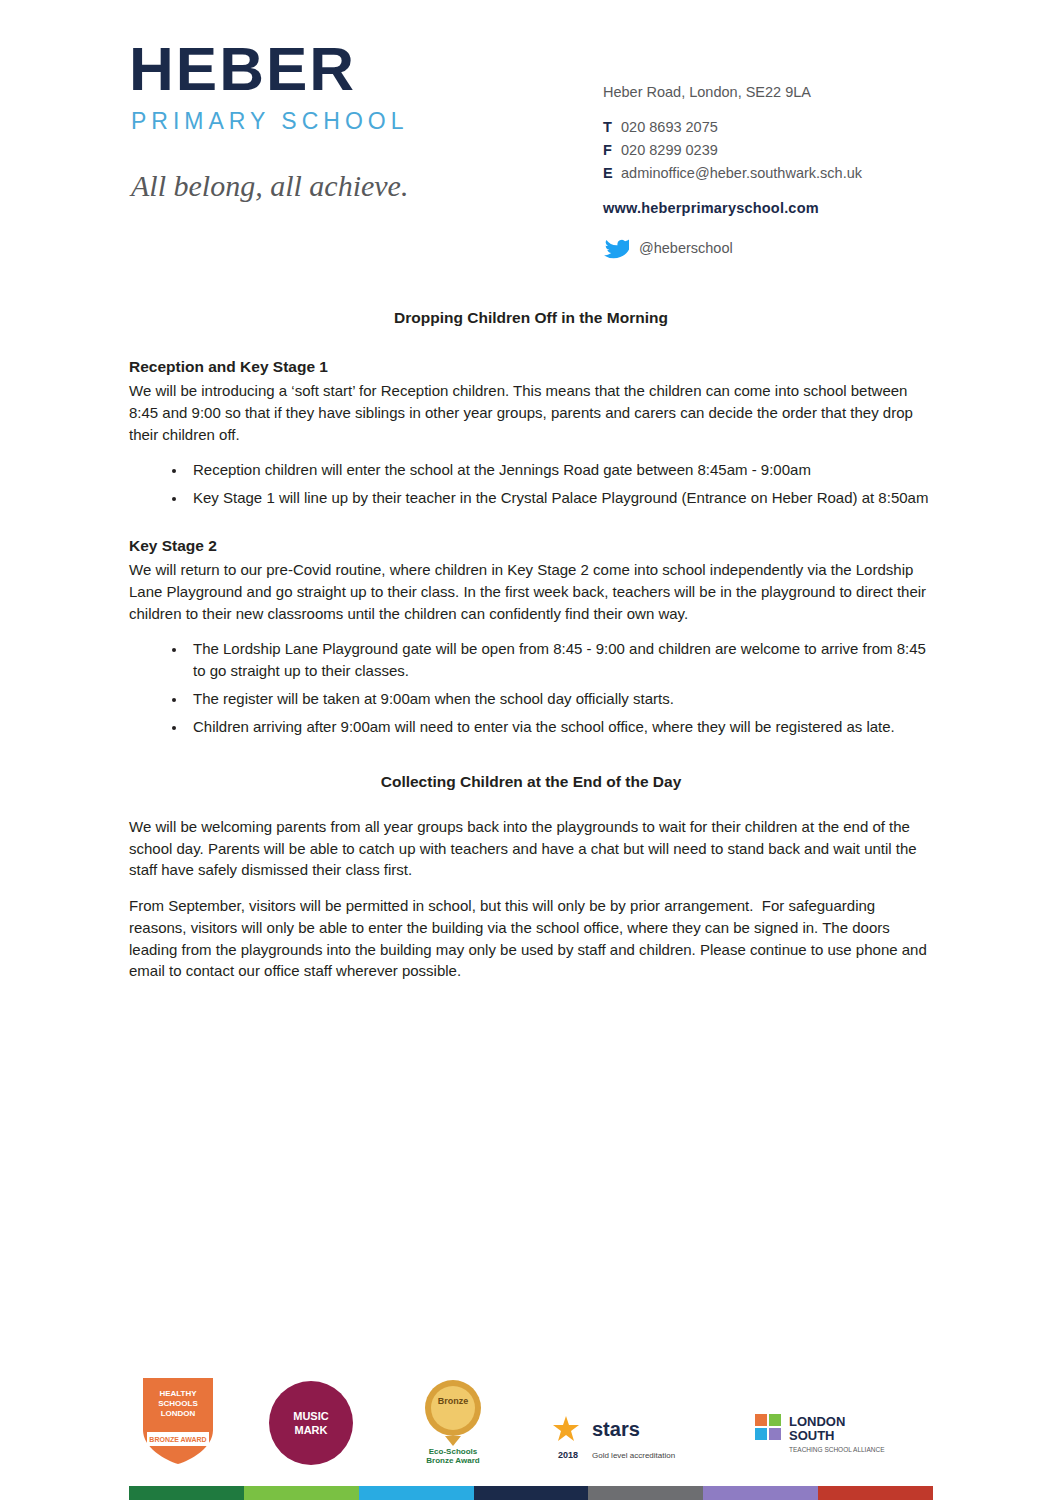HEBER
PRIMARY SCHOOL
All belong, all achieve.
Heber Road, London, SE22 9LA
T 020 8693 2075
F 020 8299 0239
E adminoffice@heber.southwark.sch.uk
www.heberprimaryschool.com
@heberschool
Dropping Children Off in the Morning
Reception and Key Stage 1
We will be introducing a ‘soft start’ for Reception children. This means that the children can come into school between 8:45 and 9:00 so that if they have siblings in other year groups, parents and carers can decide the order that they drop their children off.
Reception children will enter the school at the Jennings Road gate between 8:45am - 9:00am
Key Stage 1 will line up by their teacher in the Crystal Palace Playground (Entrance on Heber Road) at 8:50am
Key Stage 2
We will return to our pre-Covid routine, where children in Key Stage 2 come into school independently via the Lordship Lane Playground and go straight up to their class. In the first week back, teachers will be in the playground to direct their children to their new classrooms until the children can confidently find their own way.
The Lordship Lane Playground gate will be open from 8:45 - 9:00 and children are welcome to arrive from 8:45 to go straight up to their classes.
The register will be taken at 9:00am when the school day officially starts.
Children arriving after 9:00am will need to enter via the school office, where they will be registered as late.
Collecting Children at the End of the Day
We will be welcoming parents from all year groups back into the playgrounds to wait for their children at the end of the school day. Parents will be able to catch up with teachers and have a chat but will need to stand back and wait until the staff have safely dismissed their class first.
From September, visitors will be permitted in school, but this will only be by prior arrangement. For safeguarding reasons, visitors will only be able to enter the building via the school office, where they can be signed in. The doors leading from the playgrounds into the building may only be used by staff and children. Please continue to use phone and email to contact our office staff wherever possible.
HEALTHY SCHOOLS LONDON BRONZE AWARD
MUSIC MARK
Bronze Eco-Schools Bronze Award
stars 2018 Gold level accreditation
LONDON SOUTH TEACHING SCHOOL ALLIANCE